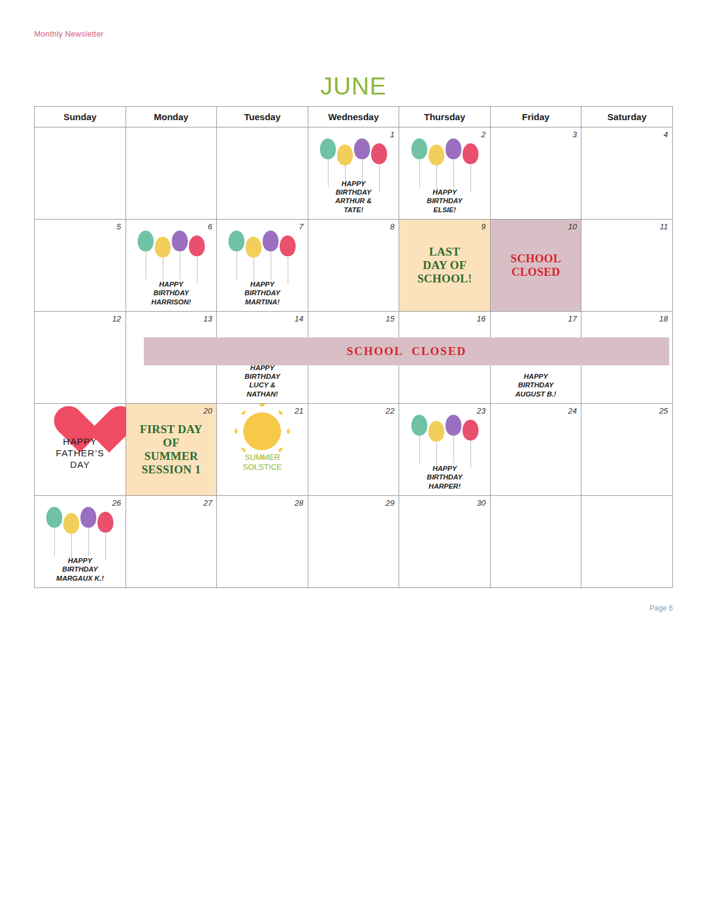Monthly Newsletter
JUNE
| Sunday | Monday | Tuesday | Wednesday | Thursday | Friday | Saturday |
| --- | --- | --- | --- | --- | --- | --- |
| | | | 1 Happy Birthday Arthur & Tate! | 2 Happy Birthday Elsie! | 3 | 4 |
| 5 | 6 Happy Birthday Harrison! | 7 Happy Birthday Martina! | 8 | 9 Last Day of School! | 10 School Closed | 11 |
| 12 | 13 School Closed | 14 Happy Birthday Lucy & Nathan! | 15 | 16 | 17 Happy Birthday August B.! | 18 |
| 19 HAPPY FATHER’S DAY | 20 First Day of Summer Session 1 | 21 SUMMER SOLSTICE | 22 | 23 Happy Birthday Harper! | 24 | 25 |
| 26 Happy Birthday Margaux K.! | 27 | 28 | 29 | 30 | | |
Page 6